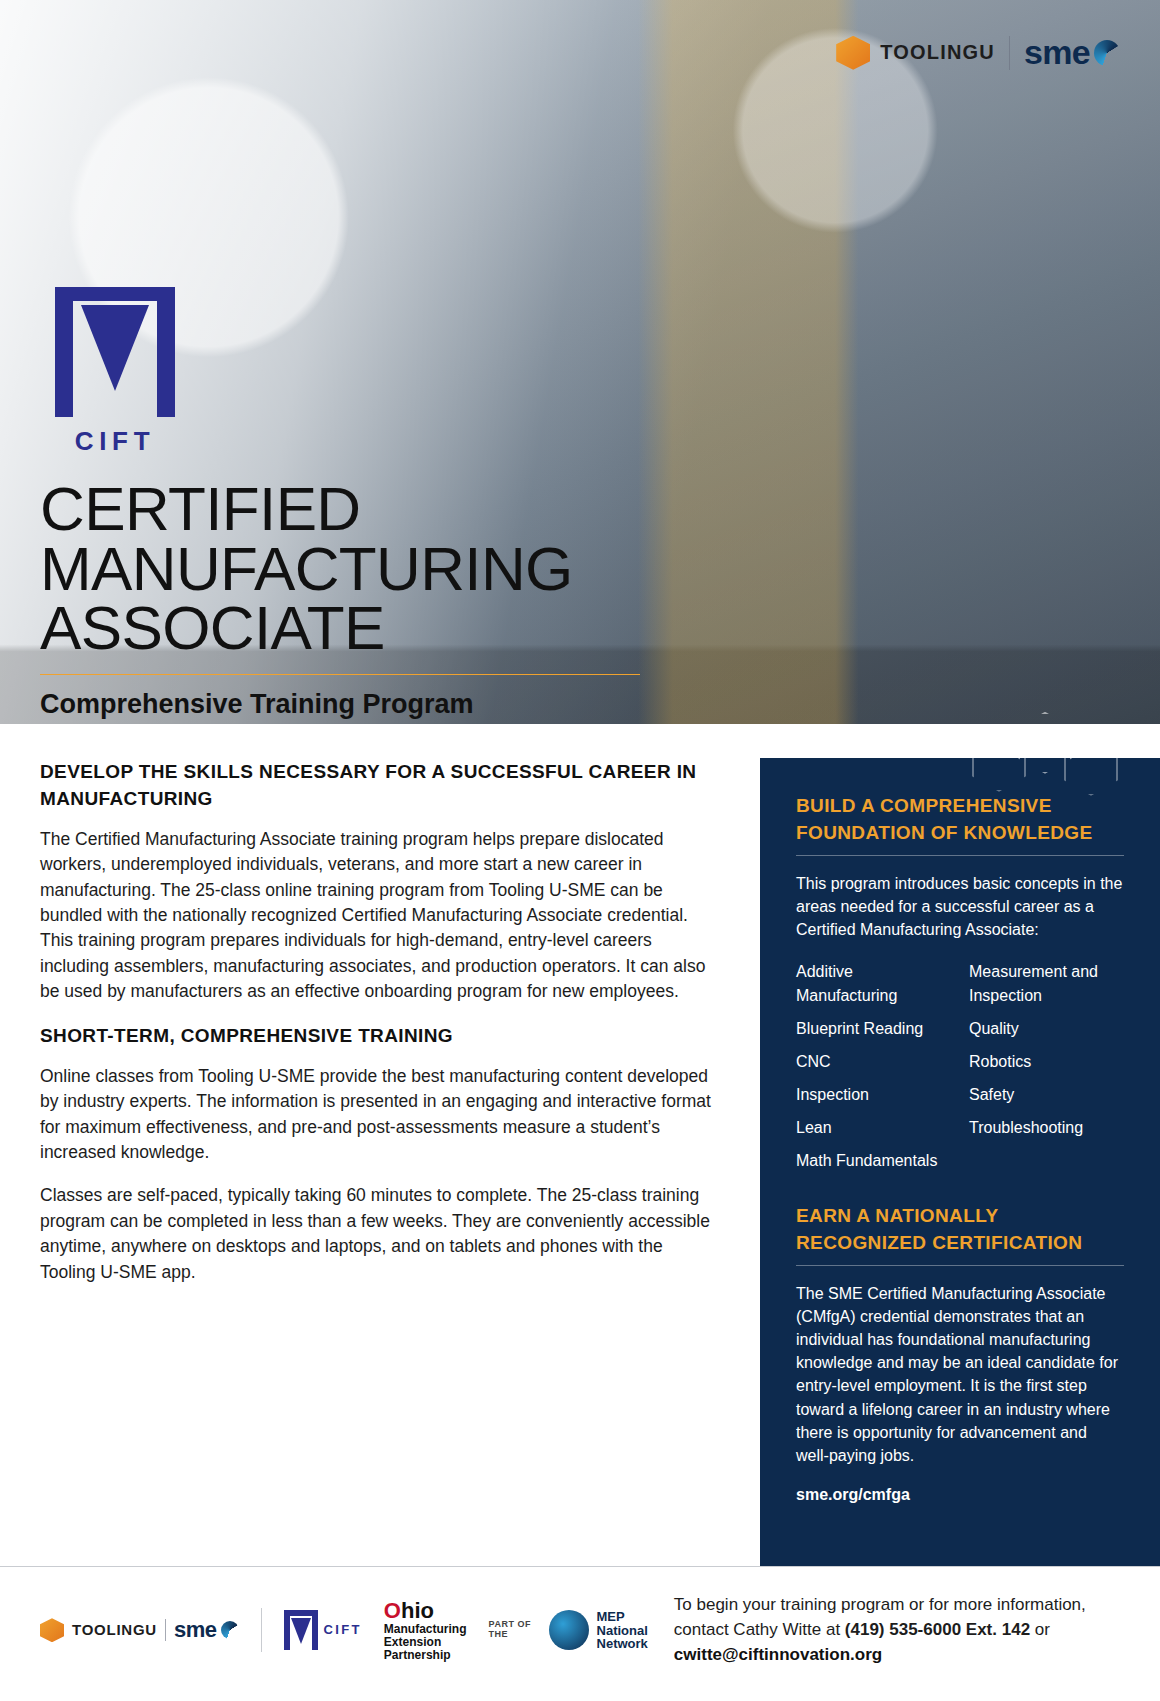TOOLINGU
sme
CIFT
Certified
Manufacturing
Associate
Comprehensive Training Program
Develop the skills necessary for a successful career in manufacturing
The Certified Manufacturing Associate training program helps prepare dislocated workers, underemployed individuals, veterans, and more start a new career in manufacturing. The 25-class online training program from Tooling U-SME can be bundled with the nationally recognized Certified Manufacturing Associate credential. This training program prepares individuals for high-demand, entry-level careers including assemblers, manufacturing associates, and production operators. It can also be used by manufacturers as an effective onboarding program for new employees.
Short-term, comprehensive training
Online classes from Tooling U-SME provide the best manufacturing content developed by industry experts. The information is presented in an engaging and interactive format for maximum effectiveness, and pre-and post-assessments measure a student’s increased knowledge.
Classes are self-paced, typically taking 60 minutes to complete. The 25-class training program can be completed in less than a few weeks. They are conveniently accessible anytime, anywhere on desktops and laptops, and on tablets and phones with the Tooling U-SME app.
Build a comprehensive foundation of knowledge
This program introduces basic concepts in the areas needed for a successful career as a Certified Manufacturing Associate:
Additive Manufacturing Measurement and Inspection Blueprint Reading Quality CNC Robotics Inspection Safety Lean Troubleshooting Math Fundamentals
Earn a nationally recognized certification
The SME Certified Manufacturing Associate (CMfgA) credential demonstrates that an individual has foundational manufacturing knowledge and may be an ideal candidate for entry-level employment. It is the first step toward a lifelong career in an industry where there is opportunity for advancement and well-paying jobs.
sme.org/cmfga
TOOLINGU sme
CIFT
Ohio
Manufacturing
Extension
Partnership
Part of the MEP
National
Network
To begin your training program or for more information, contact Cathy Witte at (419) 535-6000 Ext. 142 or cwitte@ciftinnovation.org